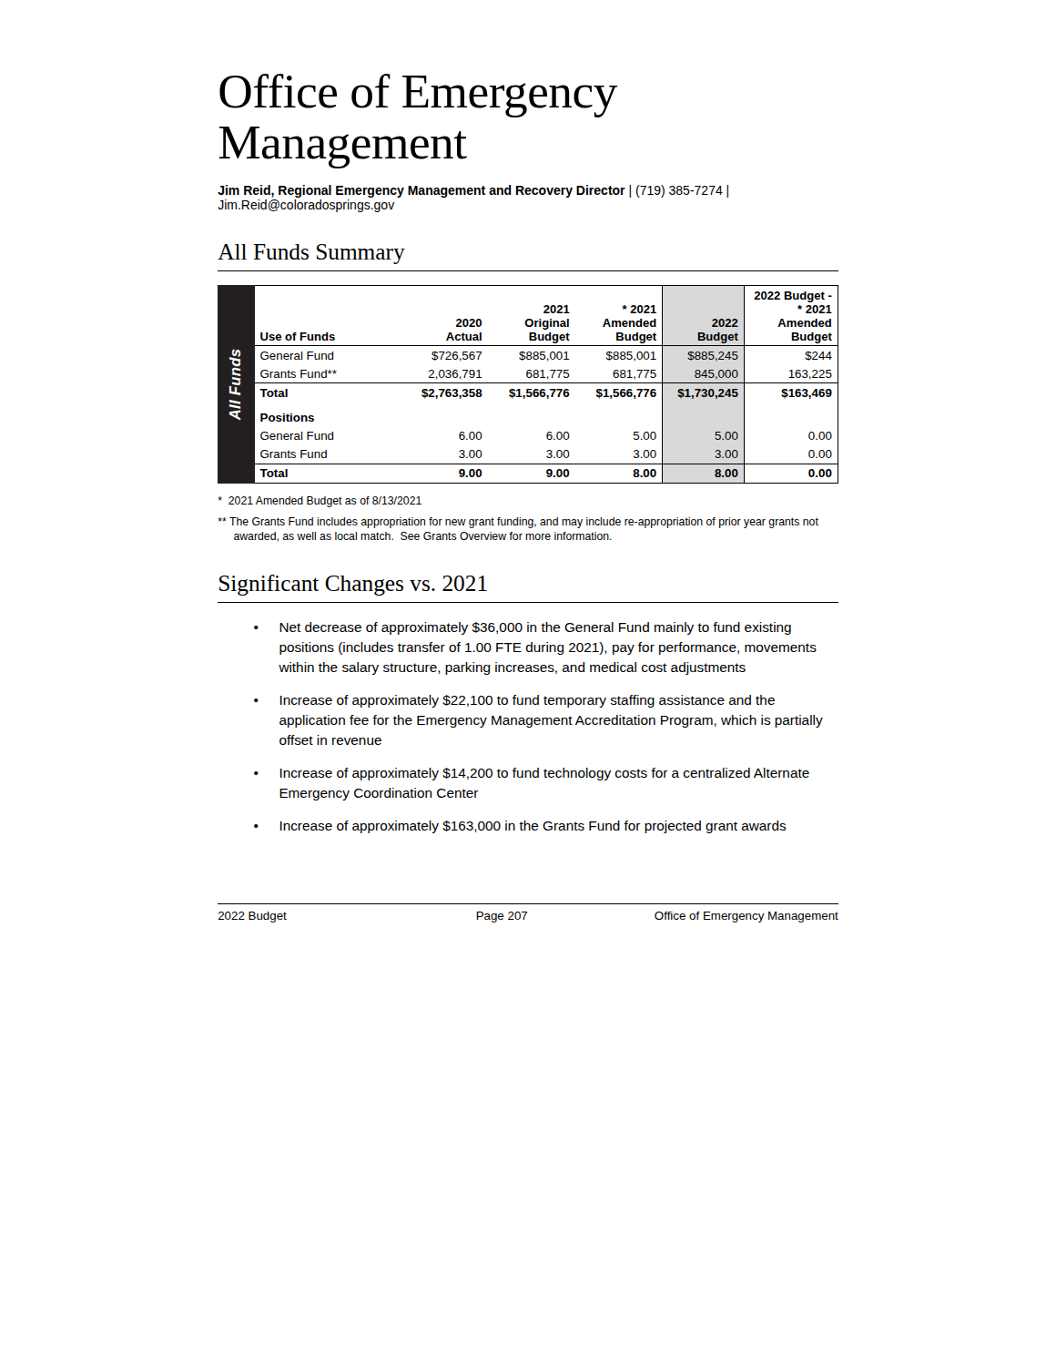Office of Emergency Management
Jim Reid, Regional Emergency Management and Recovery Director | (719) 385-7274 | Jim.Reid@coloradosprings.gov
All Funds Summary
All Funds
| Use of Funds | 2020 Actual | 2021 Original Budget | * 2021 Amended Budget | 2022 Budget | 2022 Budget - * 2021 Amended Budget |
| --- | --- | --- | --- | --- | --- |
| General Fund | $726,567 | $885,001 | $885,001 | $885,245 | $244 |
| Grants Fund** | 2,036,791 | 681,775 | 681,775 | 845,000 | 163,225 |
| Total | $2,763,358 | $1,566,776 | $1,566,776 | $1,730,245 | $163,469 |
| Positions | | | | | |
| General Fund | 6.00 | 6.00 | 5.00 | 5.00 | 0.00 |
| Grants Fund | 3.00 | 3.00 | 3.00 | 3.00 | 0.00 |
| Total | 9.00 | 9.00 | 8.00 | 8.00 | 0.00 |
* 2021 Amended Budget as of 8/13/2021
** The Grants Fund includes appropriation for new grant funding, and may include re-appropriation of prior year grants not awarded, as well as local match. See Grants Overview for more information.
Significant Changes vs. 2021
Net decrease of approximately $36,000 in the General Fund mainly to fund existing positions (includes transfer of 1.00 FTE during 2021), pay for performance, movements within the salary structure, parking increases, and medical cost adjustments
Increase of approximately $22,100 to fund temporary staffing assistance and the application fee for the Emergency Management Accreditation Program, which is partially offset in revenue
Increase of approximately $14,200 to fund technology costs for a centralized Alternate Emergency Coordination Center
Increase of approximately $163,000 in the Grants Fund for projected grant awards
2022 Budget
Page 207
Office of Emergency Management